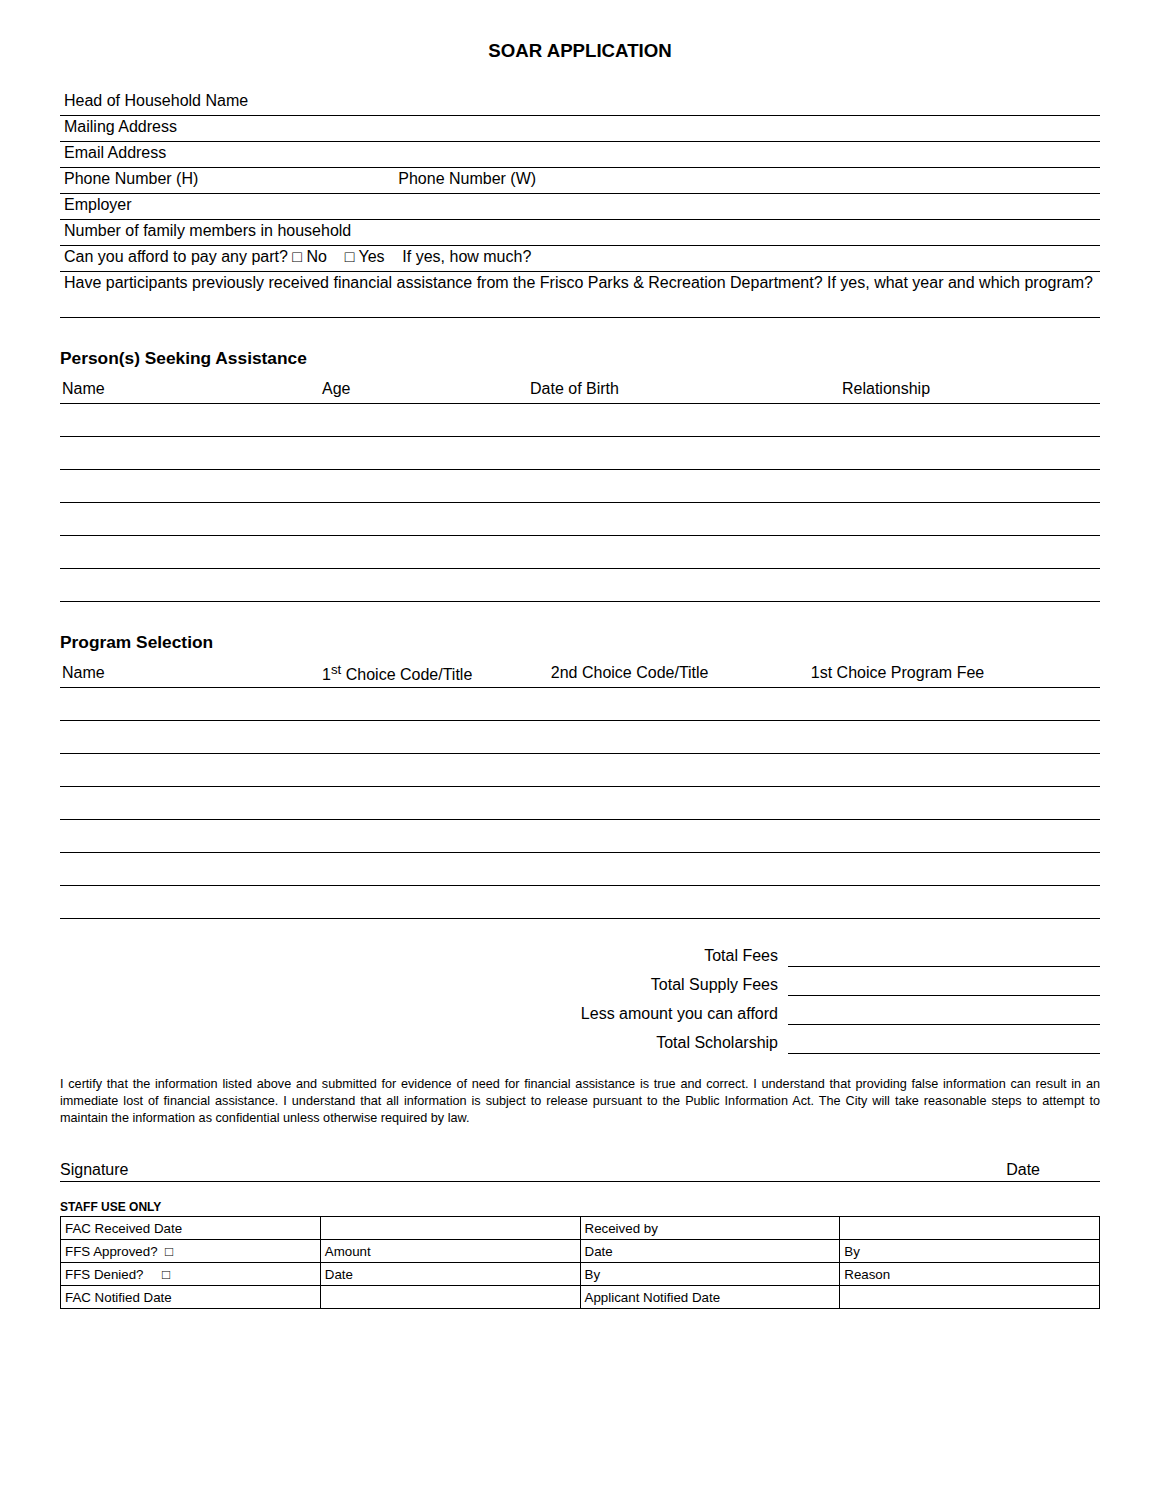SOAR APPLICATION
Head of Household Name
Mailing Address
Email Address
Phone Number (H) Phone Number (W)
Employer
Number of family members in household
Can you afford to pay any part? □ No □ Yes If yes, how much?
Have participants previously received financial assistance from the Frisco Parks & Recreation Department? If yes, what year and which program?
Person(s) Seeking Assistance
| Name | Age | Date of Birth | Relationship |
| --- | --- | --- | --- |
Program Selection
| Name | 1 st Choice Code/Title | 2nd Choice Code/Title | 1st Choice Program Fee |
| --- | --- | --- | --- |
| Total Fees | |
| Total Supply Fees | |
| Less amount you can afford | |
| Total Scholarship | |
I certify that the information listed above and submitted for evidence of need for financial assistance is true and correct. I understand that providing false information can result in an immediate lost of financial assistance. I understand that all information is subject to release pursuant to the Public Information Act. The City will take reasonable steps to attempt to maintain the information as confidential unless otherwise required by law.
Signature Date
STAFF USE ONLY
| FAC Received Date | | Received by | |
| FFS Approved? □ | Amount | Date | By |
| FFS Denied? □ | Date | By | Reason |
| FAC Notified Date | | Applicant Notified Date | |